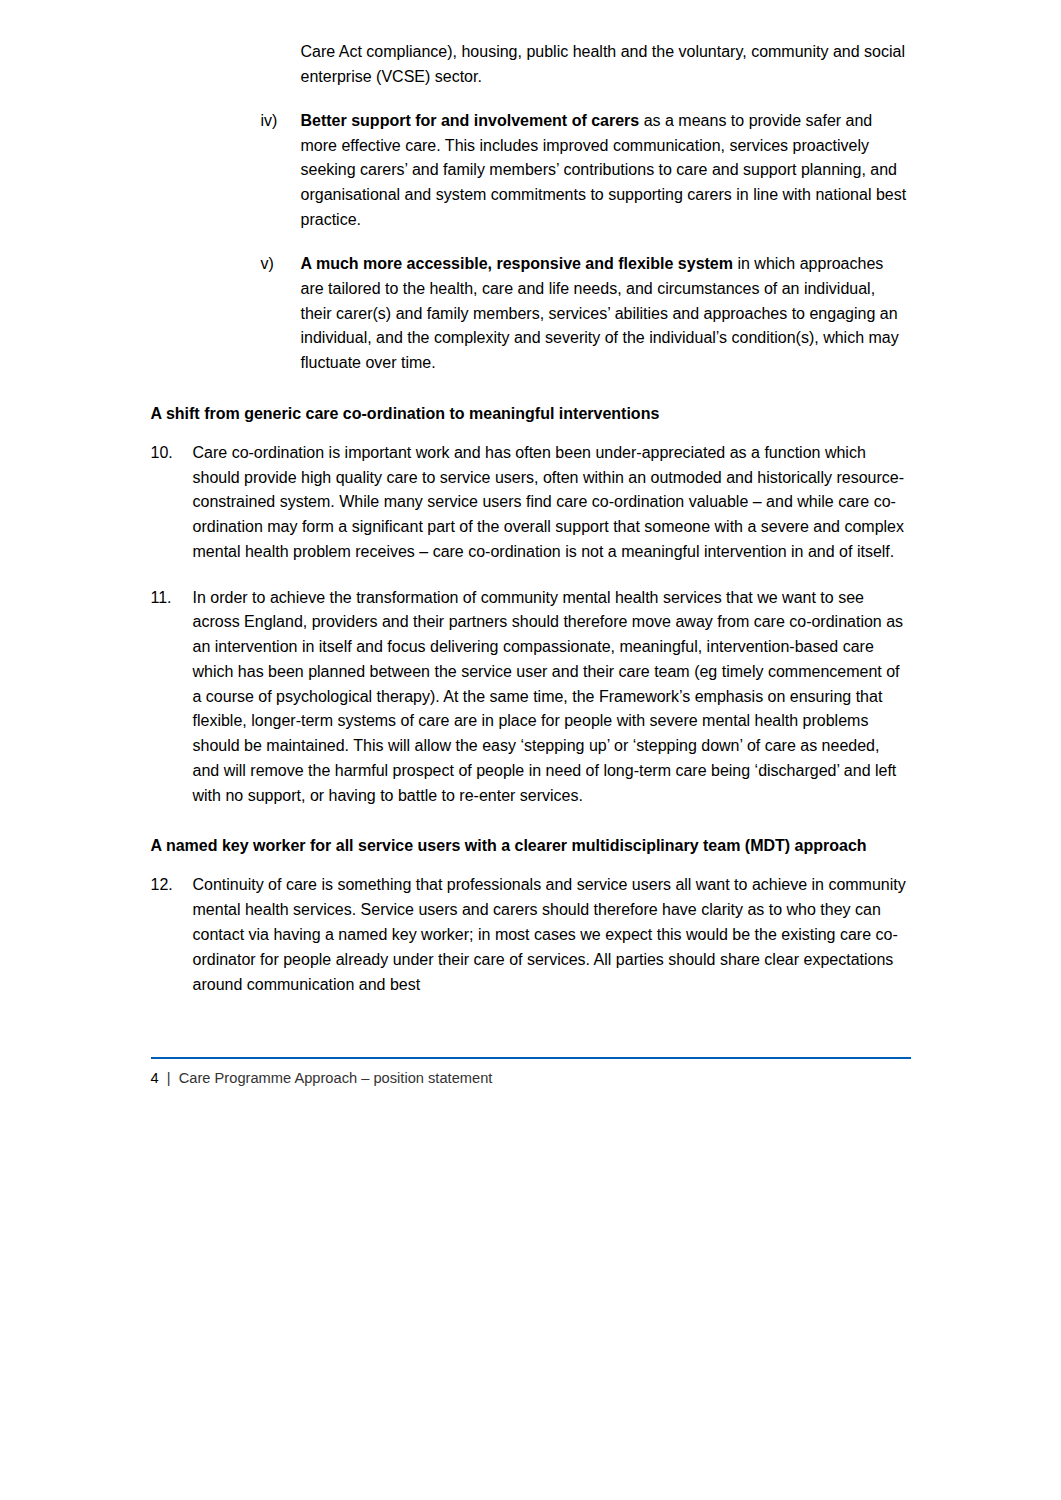Care Act compliance), housing, public health and the voluntary, community and social enterprise (VCSE) sector.
iv)
Better support for and involvement of carers as a means to provide safer and more effective care. This includes improved communication, services proactively seeking carers’ and family members’ contributions to care and support planning, and organisational and system commitments to supporting carers in line with national best practice.
v)
A much more accessible, responsive and flexible system in which approaches are tailored to the health, care and life needs, and circumstances of an individual, their carer(s) and family members, services’ abilities and approaches to engaging an individual, and the complexity and severity of the individual’s condition(s), which may fluctuate over time.
A shift from generic care co-ordination to meaningful interventions
10.
Care co-ordination is important work and has often been under-appreciated as a function which should provide high quality care to service users, often within an outmoded and historically resource-constrained system. While many service users find care co-ordination valuable – and while care co-ordination may form a significant part of the overall support that someone with a severe and complex mental health problem receives – care co-ordination is not a meaningful intervention in and of itself.
11.
In order to achieve the transformation of community mental health services that we want to see across England, providers and their partners should therefore move away from care co-ordination as an intervention in itself and focus delivering compassionate, meaningful, intervention-based care which has been planned between the service user and their care team (eg timely commencement of a course of psychological therapy). At the same time, the Framework’s emphasis on ensuring that flexible, longer-term systems of care are in place for people with severe mental health problems should be maintained. This will allow the easy ‘stepping up’ or ‘stepping down’ of care as needed, and will remove the harmful prospect of people in need of long-term care being ‘discharged’ and left with no support, or having to battle to re-enter services.
A named key worker for all service users with a clearer multidisciplinary team (MDT) approach
12.
Continuity of care is something that professionals and service users all want to achieve in community mental health services. Service users and carers should therefore have clarity as to who they can contact via having a named key worker; in most cases we expect this would be the existing care co-ordinator for people already under their care of services. All parties should share clear expectations around communication and best
4 | Care Programme Approach – position statement